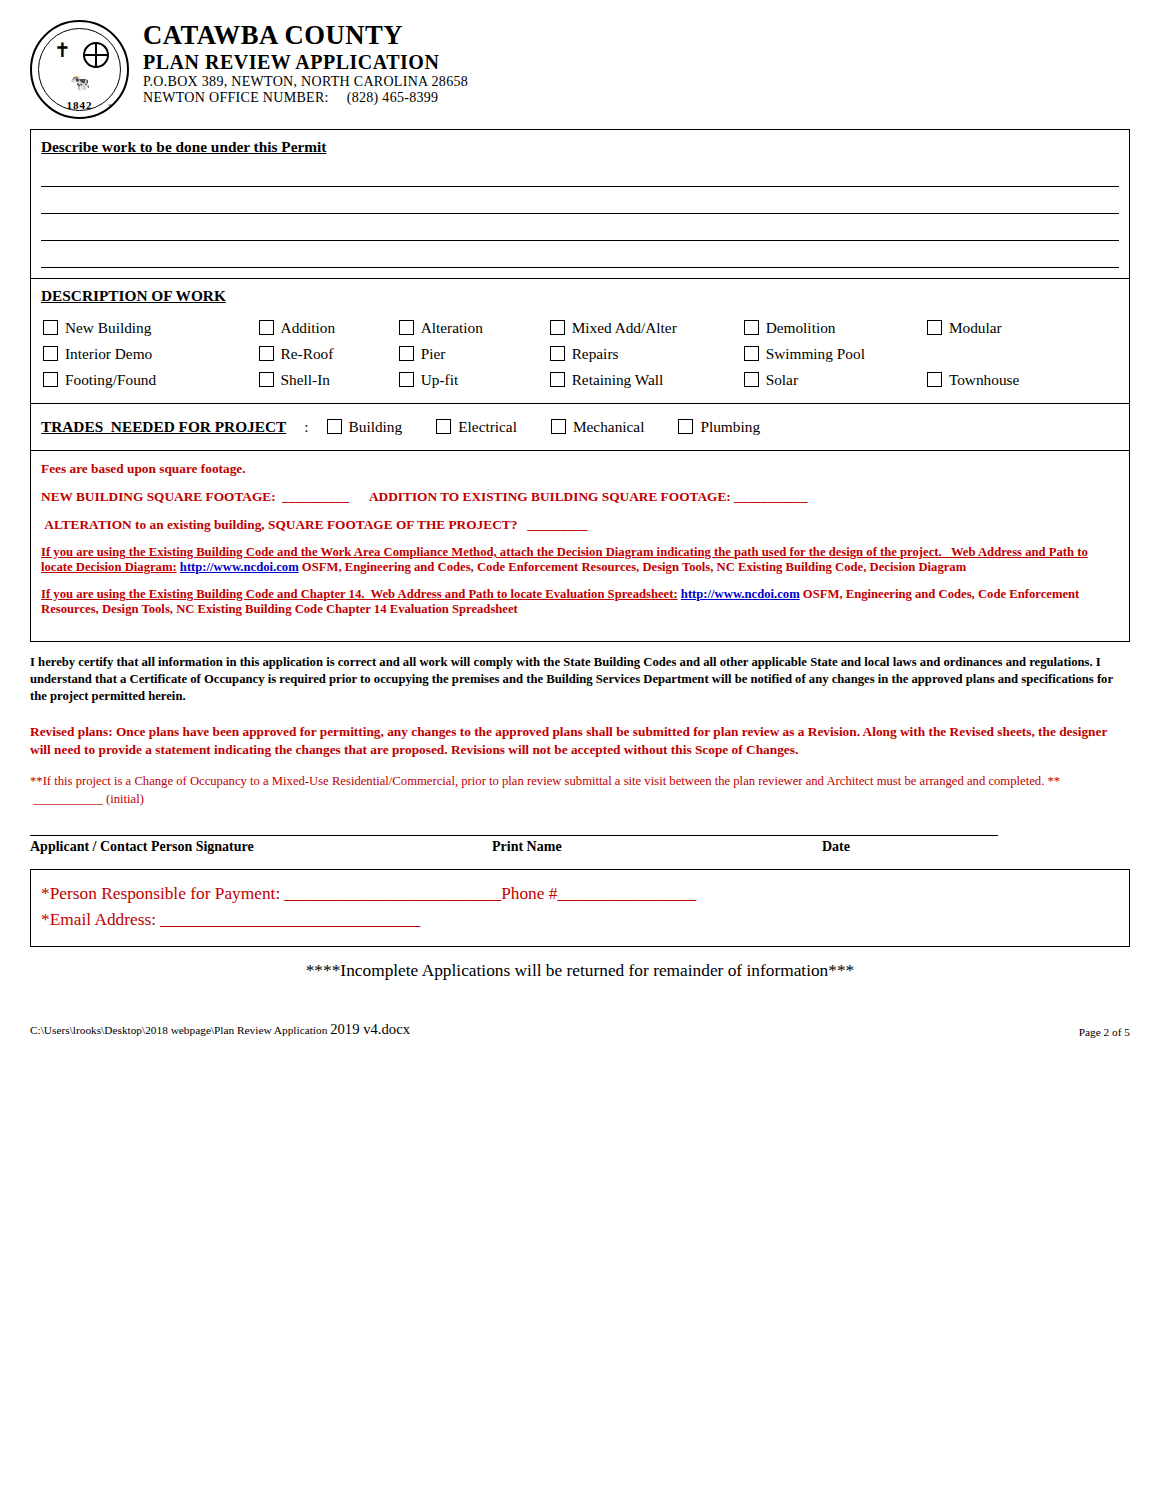✝
🐄
1842
SM
CATAWBA COUNTY
PLAN REVIEW APPLICATION
P.O.BOX 389, NEWTON, NORTH CAROLINA 28658
NEWTON OFFICE NUMBER:(828) 465-8399
Describe work to be done under this Permit
DESCRIPTION OF WORK
| New Building | Addition | Alteration | Mixed Add/Alter | Demolition | Modular |
| Interior Demo | Re-Roof | Pier | Repairs | Swimming Pool | |
| Footing/Found | Shell-In | Up-fit | Retaining Wall | Solar | Townhouse |
TRADES NEEDED FOR PROJECT: Building Electrical Mechanical Plumbing
Fees are based upon square footage.
NEW BUILDING SQUARE FOOTAGE: __________ ADDITION TO EXISTING BUILDING SQUARE FOOTAGE: ___________
ALTERATION to an existing building, SQUARE FOOTAGE OF THE PROJECT? _________
If you are using the Existing Building Code and the Work Area Compliance Method, attach the Decision Diagram indicating the path used for the design of the project. Web Address and Path to locate Decision Diagram: http://www.ncdoi.com OSFM, Engineering and Codes, Code Enforcement Resources, Design Tools, NC Existing Building Code, Decision Diagram
If you are using the Existing Building Code and Chapter 14. Web Address and Path to locate Evaluation Spreadsheet: http://www.ncdoi.com OSFM, Engineering and Codes, Code Enforcement Resources, Design Tools, NC Existing Building Code Chapter 14 Evaluation Spreadsheet
I hereby certify that all information in this application is correct and all work will comply with the State Building Codes and all other applicable State and local laws and ordinances and regulations. I understand that a Certificate of Occupancy is required prior to occupying the premises and the Building Services Department will be notified of any changes in the approved plans and specifications for the project permitted herein.
Revised plans: Once plans have been approved for permitting, any changes to the approved plans shall be submitted for plan review as a Revision. Along with the Revised sheets, the designer will need to provide a statement indicating the changes that are proposed. Revisions will not be accepted without this Scope of Changes.
**If this project is a Change of Occupancy to a Mixed-Use Residential/Commercial, prior to plan review submittal a site visit between the plan reviewer and Architect must be arranged and completed. ** ___________ (initial)
Applicant / Contact Person Signature
Print Name
Date
*Person Responsible for Payment: _________________________Phone #________________
*Email Address: ______________________________
****Incomplete Applications will be returned for remainder of information***
C:\Users\lrooks\Desktop\2018 webpage\Plan Review Application 2019 v4.docx
Page 2 of 5